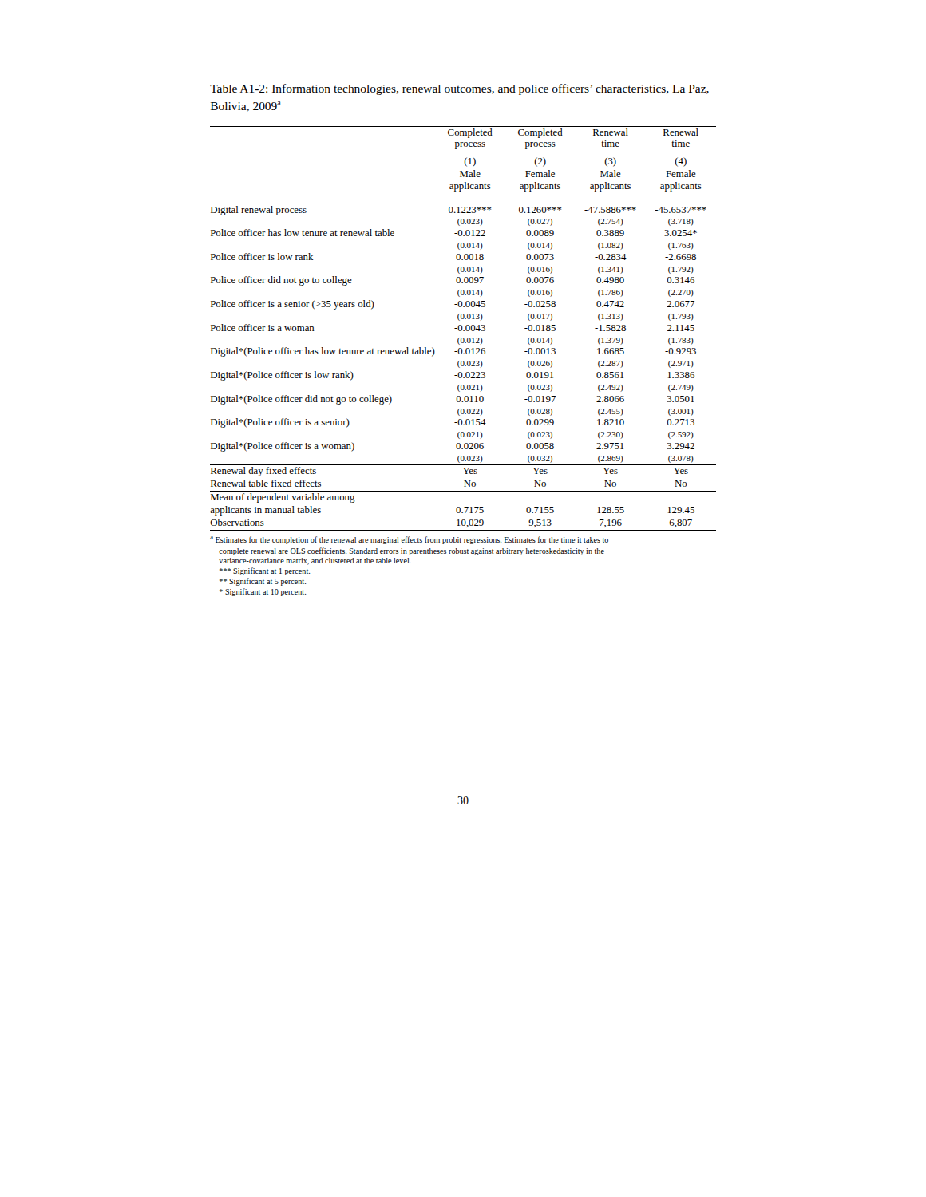Table A1-2: Information technologies, renewal outcomes, and police officers’ characteristics, La Paz, Bolivia, 2009a
| | Completed | Completed | Renewal | Renewal |
| | process | process | time | time |
| | (1) | (2) | (3) | (4) |
| | Male | Female | Male | Female |
| | applicants | applicants | applicants | applicants |
| Digital renewal process | 0.1223*** | 0.1260*** | -47.5886*** | -45.6537*** |
| | (0.023) | (0.027) | (2.754) | (3.718) |
| Police officer has low tenure at renewal table | -0.0122 | 0.0089 | 0.3889 | 3.0254* |
| | (0.014) | (0.014) | (1.082) | (1.763) |
| Police officer is low rank | 0.0018 | 0.0073 | -0.2834 | -2.6698 |
| | (0.014) | (0.016) | (1.341) | (1.792) |
| Police officer did not go to college | 0.0097 | 0.0076 | 0.4980 | 0.3146 |
| | (0.014) | (0.016) | (1.786) | (2.270) |
| Police officer is a senior (>35 years old) | -0.0045 | -0.0258 | 0.4742 | 2.0677 |
| | (0.013) | (0.017) | (1.313) | (1.793) |
| Police officer is a woman | -0.0043 | -0.0185 | -1.5828 | 2.1145 |
| | (0.012) | (0.014) | (1.379) | (1.783) |
| Digital*(Police officer has low tenure at renewal table) | -0.0126 | -0.0013 | 1.6685 | -0.9293 |
| | (0.023) | (0.026) | (2.287) | (2.971) |
| Digital*(Police officer is low rank) | -0.0223 | 0.0191 | 0.8561 | 1.3386 |
| | (0.021) | (0.023) | (2.492) | (2.749) |
| Digital*(Police officer did not go to college) | 0.0110 | -0.0197 | 2.8066 | 3.0501 |
| | (0.022) | (0.028) | (2.455) | (3.001) |
| Digital*(Police officer is a senior) | -0.0154 | 0.0299 | 1.8210 | 0.2713 |
| | (0.021) | (0.023) | (2.230) | (2.592) |
| Digital*(Police officer is a woman) | 0.0206 | 0.0058 | 2.9751 | 3.2942 |
| | (0.023) | (0.032) | (2.869) | (3.078) |
| Renewal day fixed effects | Yes | Yes | Yes | Yes |
| Renewal table fixed effects | No | No | No | No |
| Mean of dependent variable among | | | | |
| applicants in manual tables | 0.7175 | 0.7155 | 128.55 | 129.45 |
| Observations | 10,029 | 9,513 | 7,196 | 6,807 |
a Estimates for the completion of the renewal are marginal effects from probit regressions. Estimates for the time it takes to complete renewal are OLS coefficients. Standard errors in parentheses robust against arbitrary heteroskedasticity in the variance-covariance matrix, and clustered at the table level. *** Significant at 1 percent. ** Significant at 5 percent. * Significant at 10 percent.
30